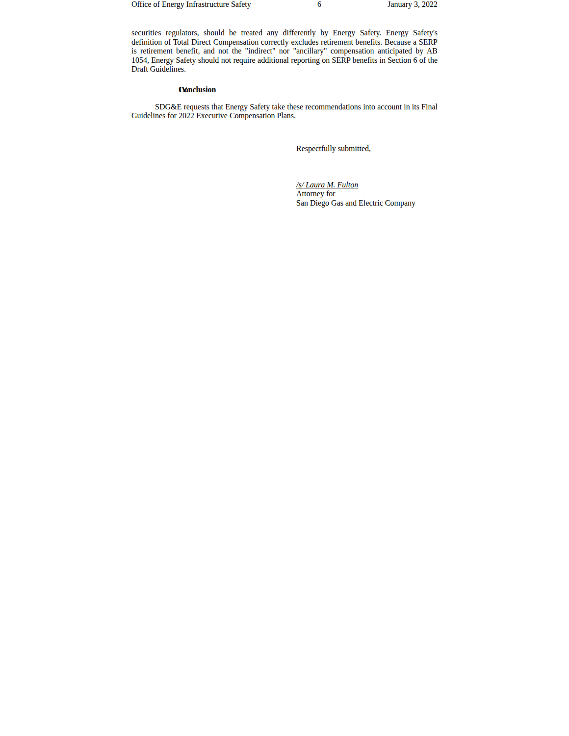Office of Energy Infrastructure Safety 6 January 3, 2022
securities regulators, should be treated any differently by Energy Safety. Energy Safety's definition of Total Direct Compensation correctly excludes retirement benefits. Because a SERP is retirement benefit, and not the "indirect" nor "ancillary" compensation anticipated by AB 1054, Energy Safety should not require additional reporting on SERP benefits in Section 6 of the Draft Guidelines.
IV. Conclusion
SDG&E requests that Energy Safety take these recommendations into account in its Final Guidelines for 2022 Executive Compensation Plans.
Respectfully submitted,
/s/ Laura M. Fulton
Attorney for
San Diego Gas and Electric Company